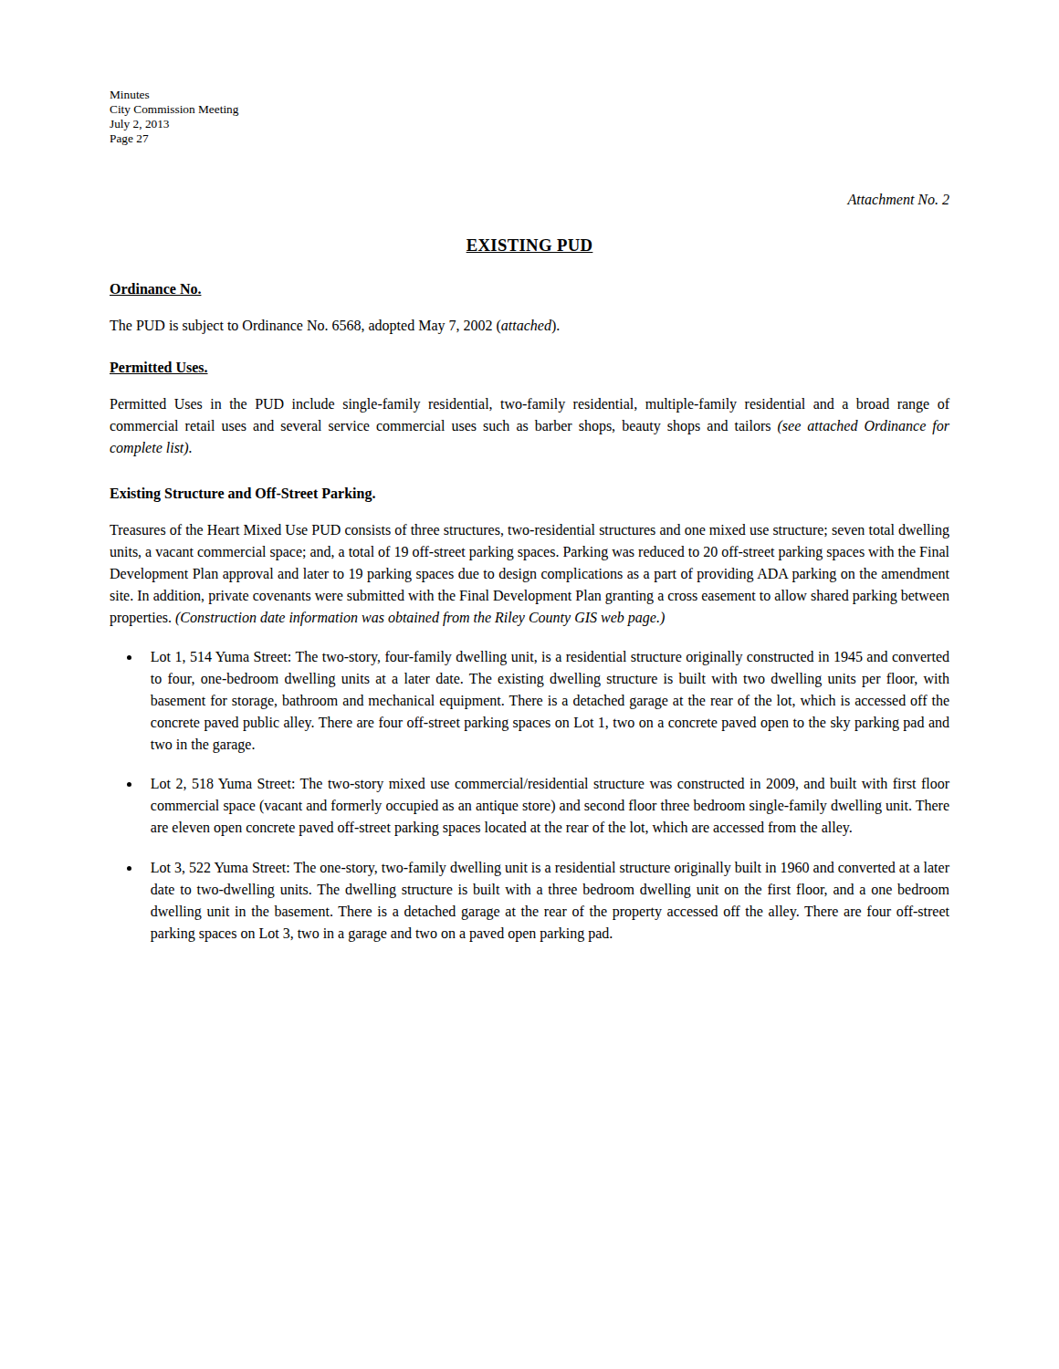Minutes
City Commission Meeting
July 2, 2013
Page 27
Attachment No. 2
EXISTING PUD
Ordinance No.
The PUD is subject to Ordinance No. 6568, adopted May 7, 2002 (attached).
Permitted Uses.
Permitted Uses in the PUD include single-family residential, two-family residential, multiple-family residential and a broad range of commercial retail uses and several service commercial uses such as barber shops, beauty shops and tailors (see attached Ordinance for complete list).
Existing Structure and Off-Street Parking.
Treasures of the Heart Mixed Use PUD consists of three structures, two-residential structures and one mixed use structure; seven total dwelling units, a vacant commercial space; and, a total of 19 off-street parking spaces. Parking was reduced to 20 off-street parking spaces with the Final Development Plan approval and later to 19 parking spaces due to design complications as a part of providing ADA parking on the amendment site. In addition, private covenants were submitted with the Final Development Plan granting a cross easement to allow shared parking between properties. (Construction date information was obtained from the Riley County GIS web page.)
Lot 1, 514 Yuma Street: The two-story, four-family dwelling unit, is a residential structure originally constructed in 1945 and converted to four, one-bedroom dwelling units at a later date. The existing dwelling structure is built with two dwelling units per floor, with basement for storage, bathroom and mechanical equipment. There is a detached garage at the rear of the lot, which is accessed off the concrete paved public alley. There are four off-street parking spaces on Lot 1, two on a concrete paved open to the sky parking pad and two in the garage.
Lot 2, 518 Yuma Street: The two-story mixed use commercial/residential structure was constructed in 2009, and built with first floor commercial space (vacant and formerly occupied as an antique store) and second floor three bedroom single-family dwelling unit. There are eleven open concrete paved off-street parking spaces located at the rear of the lot, which are accessed from the alley.
Lot 3, 522 Yuma Street: The one-story, two-family dwelling unit is a residential structure originally built in 1960 and converted at a later date to two-dwelling units. The dwelling structure is built with a three bedroom dwelling unit on the first floor, and a one bedroom dwelling unit in the basement. There is a detached garage at the rear of the property accessed off the alley. There are four off-street parking spaces on Lot 3, two in a garage and two on a paved open parking pad.